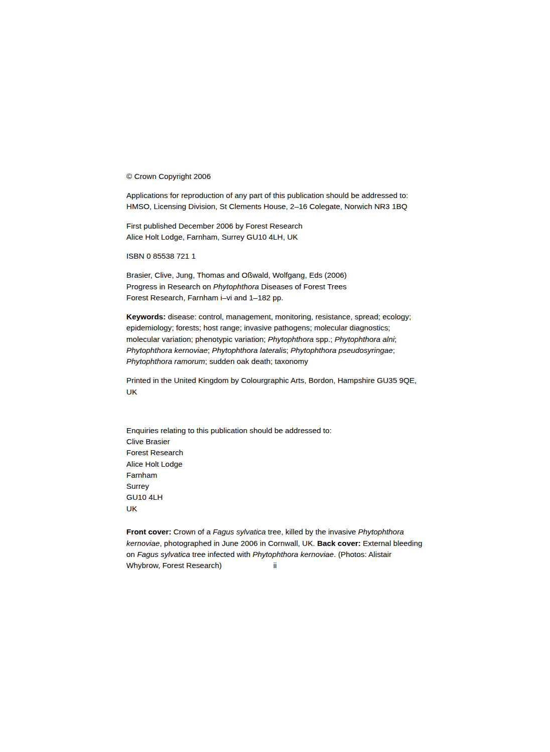© Crown Copyright 2006
Applications for reproduction of any part of this publication should be addressed to:
HMSO, Licensing Division, St Clements House, 2–16 Colegate, Norwich NR3 1BQ
First published December 2006 by Forest Research
Alice Holt Lodge, Farnham, Surrey GU10 4LH, UK
ISBN 0 85538 721 1
Brasier, Clive, Jung, Thomas and Oßwald, Wolfgang, Eds (2006)
Progress in Research on Phytophthora Diseases of Forest Trees
Forest Research, Farnham i–vi and 1–182 pp.
Keywords: disease: control, management, monitoring, resistance, spread; ecology; epidemiology; forests; host range; invasive pathogens; molecular diagnostics; molecular variation; phenotypic variation; Phytophthora spp.; Phytophthora alni; Phytophthora kernoviae; Phytophthora lateralis; Phytophthora pseudosyringae; Phytophthora ramorum; sudden oak death; taxonomy
Printed in the United Kingdom by Colourgraphic Arts, Bordon, Hampshire GU35 9QE, UK
Enquiries relating to this publication should be addressed to:
Clive Brasier
Forest Research
Alice Holt Lodge
Farnham
Surrey
GU10 4LH
UK
Front cover: Crown of a Fagus sylvatica tree, killed by the invasive Phytophthora kernoviae, photographed in June 2006 in Cornwall, UK. Back cover: External bleeding on Fagus sylvatica tree infected with Phytophthora kernoviae. (Photos: Alistair Whybrow, Forest Research)
ii